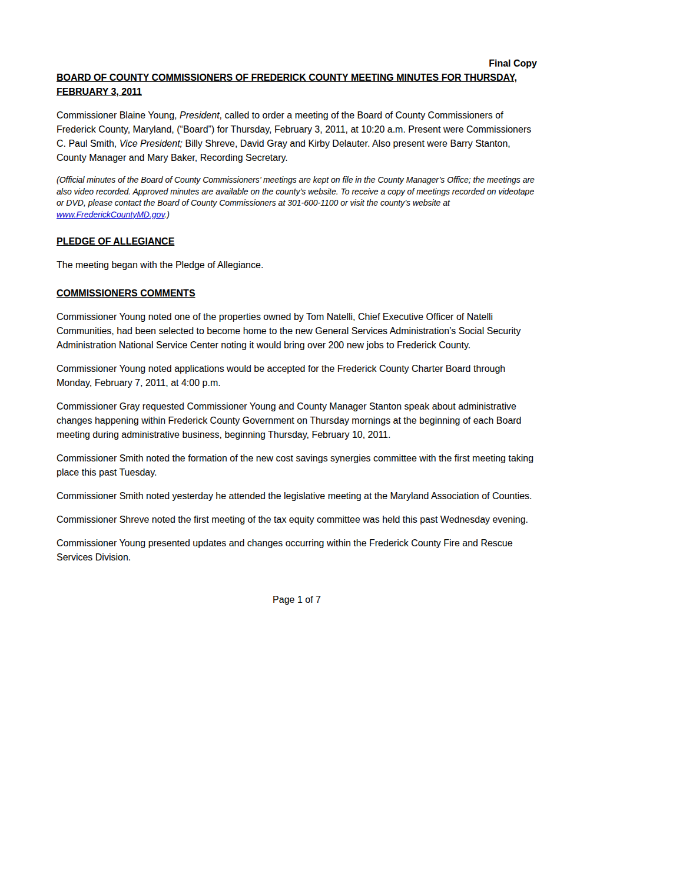Final Copy
BOARD OF COUNTY COMMISSIONERS OF FREDERICK COUNTY MEETING MINUTES FOR THURSDAY, FEBRUARY 3, 2011
Commissioner Blaine Young, President, called to order a meeting of the Board of County Commissioners of Frederick County, Maryland, (“Board”) for Thursday, February 3, 2011, at 10:20 a.m. Present were Commissioners C. Paul Smith, Vice President; Billy Shreve, David Gray and Kirby Delauter. Also present were Barry Stanton, County Manager and Mary Baker, Recording Secretary.
(Official minutes of the Board of County Commissioners’ meetings are kept on file in the County Manager’s Office; the meetings are also video recorded. Approved minutes are available on the county’s website. To receive a copy of meetings recorded on videotape or DVD, please contact the Board of County Commissioners at 301-600-1100 or visit the county’s website at www.FrederickCountyMD.gov.)
PLEDGE OF ALLEGIANCE
The meeting began with the Pledge of Allegiance.
COMMISSIONERS COMMENTS
Commissioner Young noted one of the properties owned by Tom Natelli, Chief Executive Officer of Natelli Communities, had been selected to become home to the new General Services Administration’s Social Security Administration National Service Center noting it would bring over 200 new jobs to Frederick County.
Commissioner Young noted applications would be accepted for the Frederick County Charter Board through Monday, February 7, 2011, at 4:00 p.m.
Commissioner Gray requested Commissioner Young and County Manager Stanton speak about administrative changes happening within Frederick County Government on Thursday mornings at the beginning of each Board meeting during administrative business, beginning Thursday, February 10, 2011.
Commissioner Smith noted the formation of the new cost savings synergies committee with the first meeting taking place this past Tuesday.
Commissioner Smith noted yesterday he attended the legislative meeting at the Maryland Association of Counties.
Commissioner Shreve noted the first meeting of the tax equity committee was held this past Wednesday evening.
Commissioner Young presented updates and changes occurring within the Frederick County Fire and Rescue Services Division.
Page 1 of 7